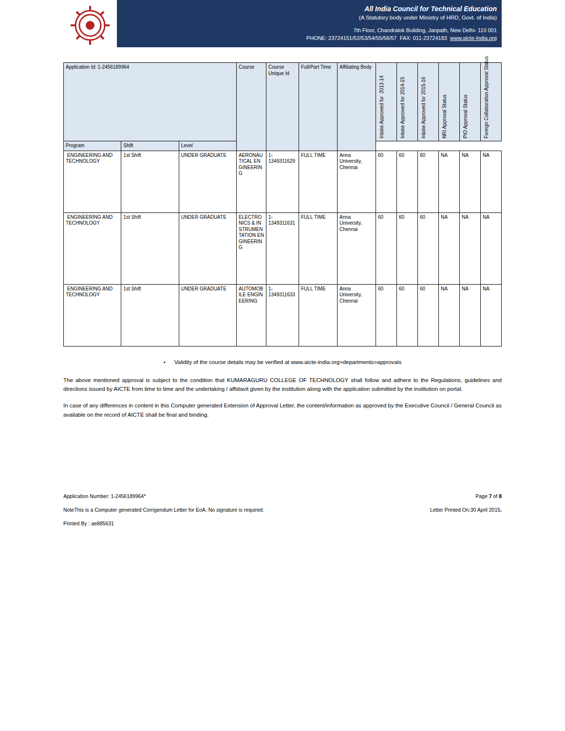All India Council for Technical Education
(A Statutory body under Ministry of HRD, Govt. of India)
7th Floor, Chandralok Building, Janpath, New Delhi- 110 001
PHONE: 23724151/52/53/54/55/56/57 FAX: 011-23724183 www.aicte-India.org
| Application Id: 1-2456189964 | Course | Course Unique Id | Full/Part Time | Affiliating Body | Intake Approved for 2013-14 | Intake Approved for 2014-15 | Intake Approved for 2015-16 | NRI Approval Status | PIO Approval Status | Foreign Collaboration Approval Status |
| --- | --- | --- | --- | --- | --- | --- | --- | --- | --- | --- |
| Program | Shift | Level |
| ENGINEERING AND TECHNOLOGY | 1st Shift | UNDER GRADUATE | AERONAUTICAL ENGINEERING | 1-1349311629 | FULL TIME | Anna University, Chennai | 60 | 60 | 60 | NA | NA | NA |
| ENGINEERING AND TECHNOLOGY | 1st Shift | UNDER GRADUATE | ELECTRONICS & INSTRUMENTATION ENGINEERING | 1-1349311631 | FULL TIME | Anna University, Chennai | 60 | 60 | 60 | NA | NA | NA |
| ENGINEERING AND TECHNOLOGY | 1st Shift | UNDER GRADUATE | AUTOMOBILE ENGINEERING | 1-1349311633 | FULL TIME | Anna University, Chennai | 60 | 60 | 60 | NA | NA | NA |
• Validity of the course details may be verified at www.aicte-india.org>departments>approvals
The above mentioned approval is subject to the condition that KUMARAGURU COLLEGE OF TECHNOLOGY shall follow and adhere to the Regulations, guidelines and directions issued by AICTE from time to time and the undertaking / affidavit given by the institution along with the application submitted by the institution on portal.
In case of any differences in content in this Computer generated Extension of Approval Letter, the content/information as approved by the Executive Council / General Council as available on the record of AICTE shall be final and binding.
Application Number: 1-2456189964*
Page 7 of 8
NoteThis is a Computer generated Corrigendum Letter for EoA. No signature is required.
Letter Printed On:30 April 2015.
Printed By : ae885631